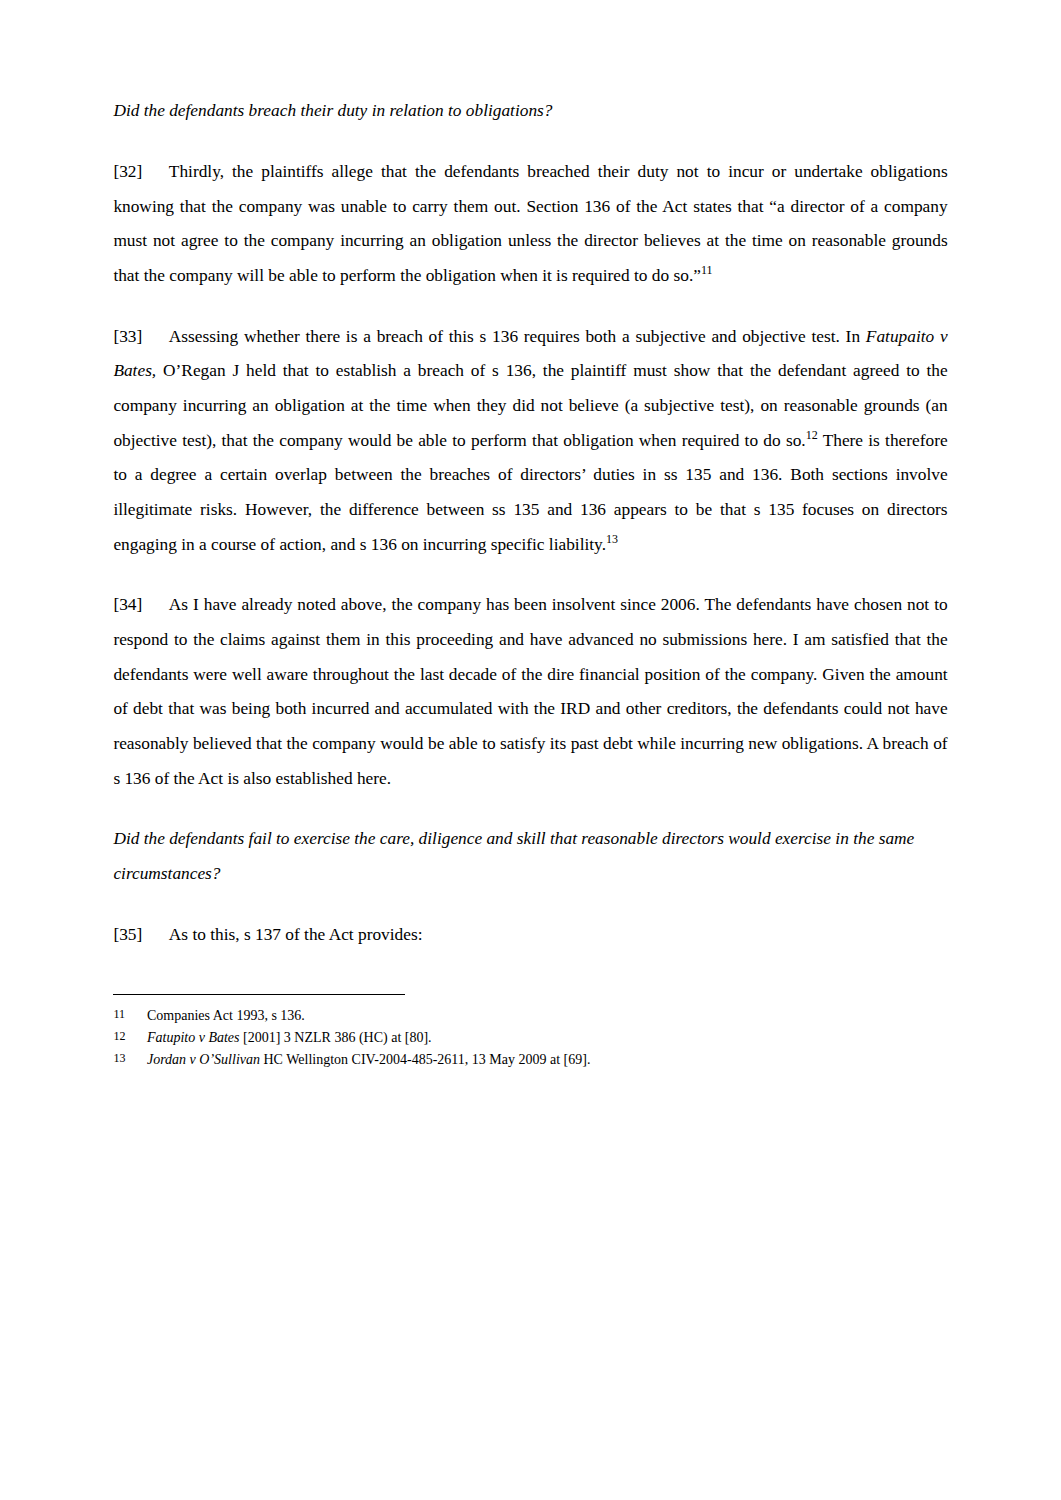Did the defendants breach their duty in relation to obligations?
[32] Thirdly, the plaintiffs allege that the defendants breached their duty not to incur or undertake obligations knowing that the company was unable to carry them out. Section 136 of the Act states that “a director of a company must not agree to the company incurring an obligation unless the director believes at the time on reasonable grounds that the company will be able to perform the obligation when it is required to do so.”11
[33] Assessing whether there is a breach of this s 136 requires both a subjective and objective test. In Fatupaito v Bates, O’Regan J held that to establish a breach of s 136, the plaintiff must show that the defendant agreed to the company incurring an obligation at the time when they did not believe (a subjective test), on reasonable grounds (an objective test), that the company would be able to perform that obligation when required to do so.12 There is therefore to a degree a certain overlap between the breaches of directors’ duties in ss 135 and 136. Both sections involve illegitimate risks. However, the difference between ss 135 and 136 appears to be that s 135 focuses on directors engaging in a course of action, and s 136 on incurring specific liability.13
[34] As I have already noted above, the company has been insolvent since 2006. The defendants have chosen not to respond to the claims against them in this proceeding and have advanced no submissions here. I am satisfied that the defendants were well aware throughout the last decade of the dire financial position of the company. Given the amount of debt that was being both incurred and accumulated with the IRD and other creditors, the defendants could not have reasonably believed that the company would be able to satisfy its past debt while incurring new obligations. A breach of s 136 of the Act is also established here.
Did the defendants fail to exercise the care, diligence and skill that reasonable directors would exercise in the same circumstances?
[35] As to this, s 137 of the Act provides:
| 11 | Companies Act 1993, s 136. |
| 12 | Fatupito v Bates [2001] 3 NZLR 386 (HC) at [80]. |
| 13 | Jordan v O’Sullivan HC Wellington CIV-2004-485-2611, 13 May 2009 at [69]. |